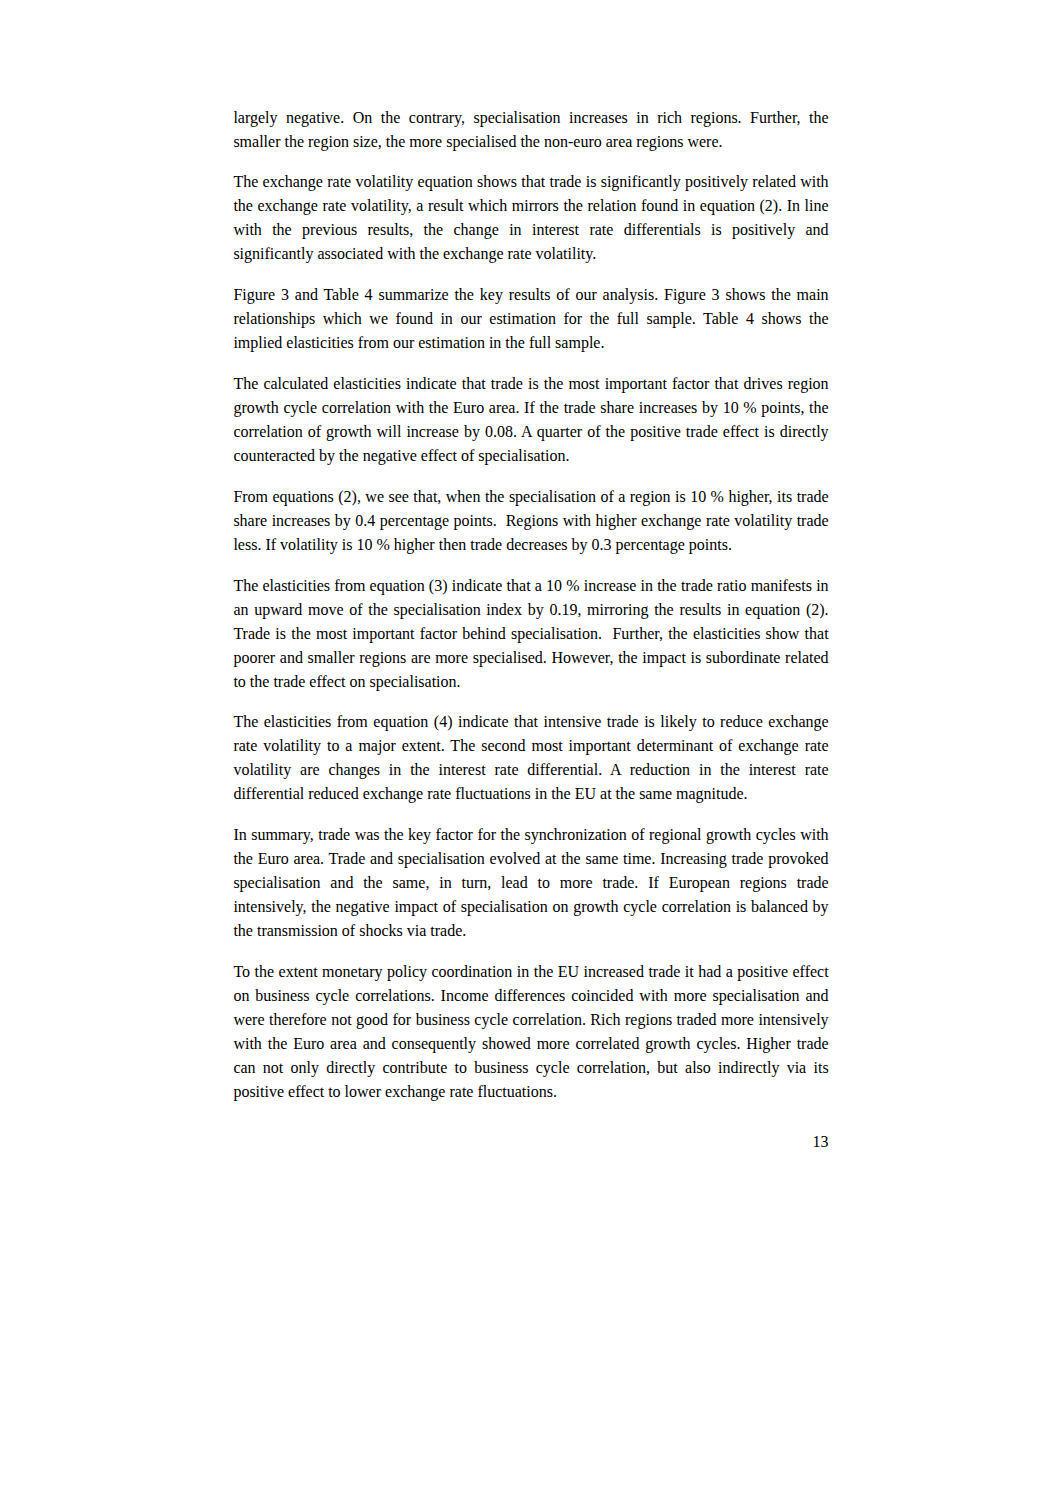largely negative. On the contrary, specialisation increases in rich regions. Further, the smaller the region size, the more specialised the non-euro area regions were.
The exchange rate volatility equation shows that trade is significantly positively related with the exchange rate volatility, a result which mirrors the relation found in equation (2). In line with the previous results, the change in interest rate differentials is positively and significantly associated with the exchange rate volatility.
Figure 3 and Table 4 summarize the key results of our analysis. Figure 3 shows the main relationships which we found in our estimation for the full sample. Table 4 shows the implied elasticities from our estimation in the full sample.
The calculated elasticities indicate that trade is the most important factor that drives region growth cycle correlation with the Euro area. If the trade share increases by 10 % points, the correlation of growth will increase by 0.08. A quarter of the positive trade effect is directly counteracted by the negative effect of specialisation.
From equations (2), we see that, when the specialisation of a region is 10 % higher, its trade share increases by 0.4 percentage points. Regions with higher exchange rate volatility trade less. If volatility is 10 % higher then trade decreases by 0.3 percentage points.
The elasticities from equation (3) indicate that a 10 % increase in the trade ratio manifests in an upward move of the specialisation index by 0.19, mirroring the results in equation (2). Trade is the most important factor behind specialisation. Further, the elasticities show that poorer and smaller regions are more specialised. However, the impact is subordinate related to the trade effect on specialisation.
The elasticities from equation (4) indicate that intensive trade is likely to reduce exchange rate volatility to a major extent. The second most important determinant of exchange rate volatility are changes in the interest rate differential. A reduction in the interest rate differential reduced exchange rate fluctuations in the EU at the same magnitude.
In summary, trade was the key factor for the synchronization of regional growth cycles with the Euro area. Trade and specialisation evolved at the same time. Increasing trade provoked specialisation and the same, in turn, lead to more trade. If European regions trade intensively, the negative impact of specialisation on growth cycle correlation is balanced by the transmission of shocks via trade.
To the extent monetary policy coordination in the EU increased trade it had a positive effect on business cycle correlations. Income differences coincided with more specialisation and were therefore not good for business cycle correlation. Rich regions traded more intensively with the Euro area and consequently showed more correlated growth cycles. Higher trade can not only directly contribute to business cycle correlation, but also indirectly via its positive effect to lower exchange rate fluctuations.
13